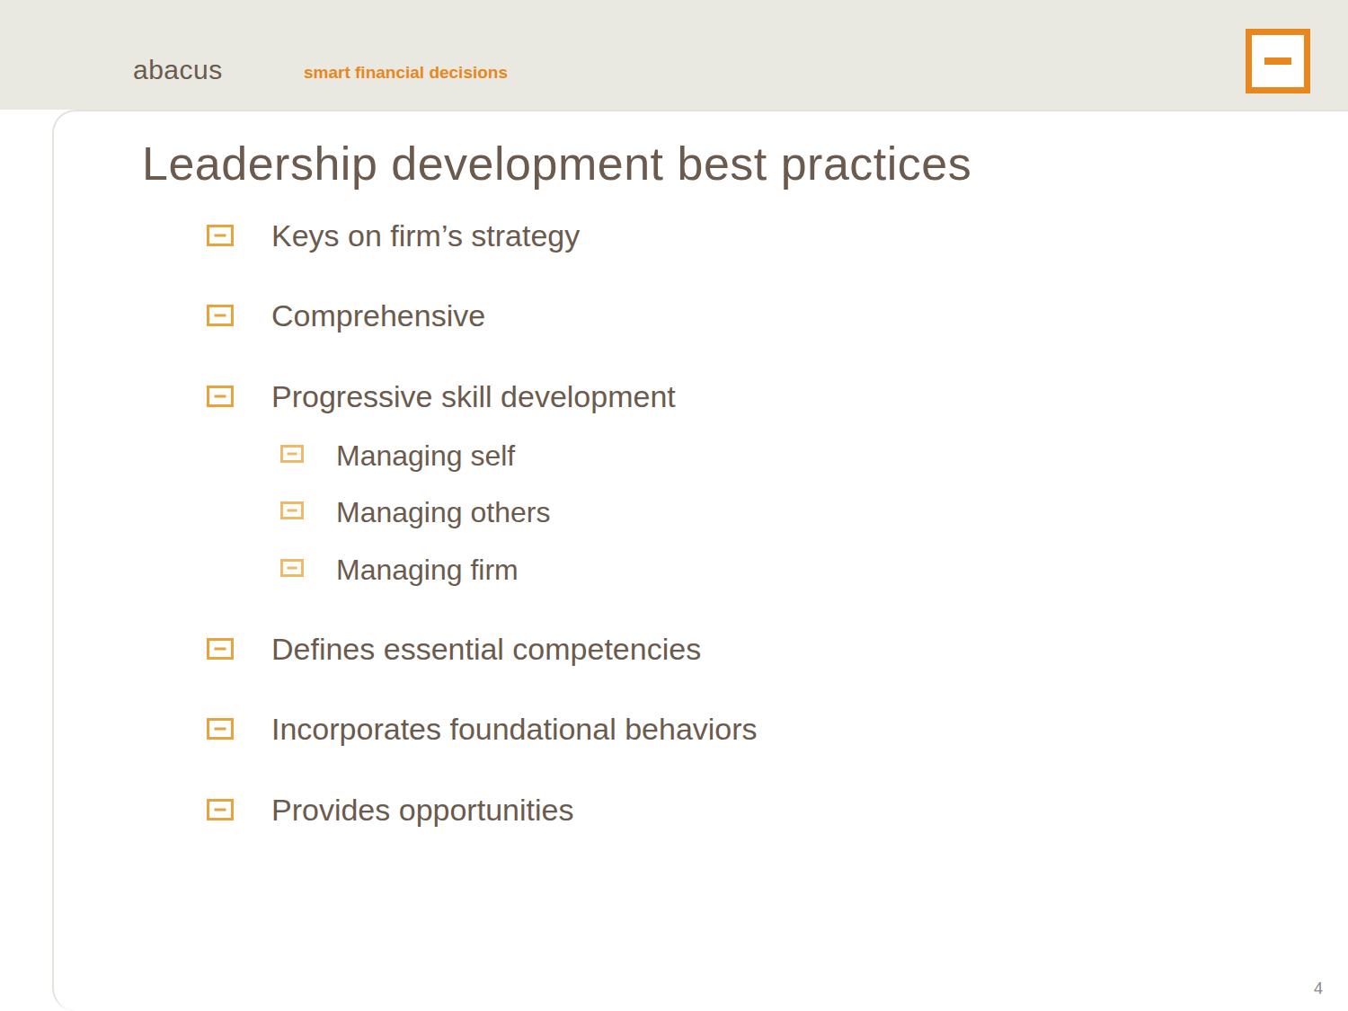abacus
smart financial decisions
Leadership development best practices
Keys on firm’s strategy
Comprehensive
Progressive skill development
Managing self
Managing others
Managing firm
Defines essential competencies
Incorporates foundational behaviors
Provides opportunities
4